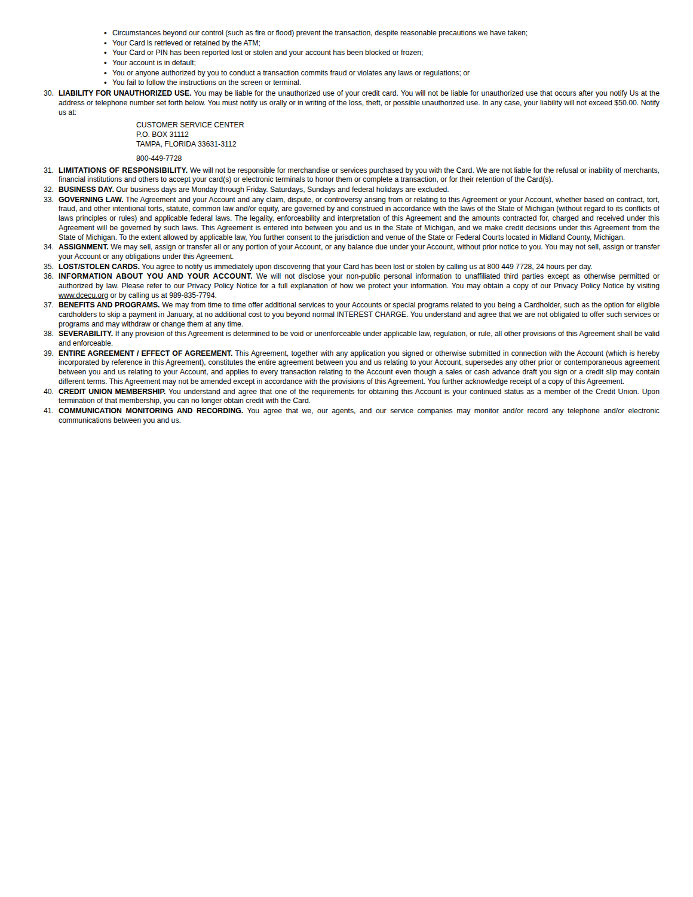Circumstances beyond our control (such as fire or flood) prevent the transaction, despite reasonable precautions we have taken;
Your Card is retrieved or retained by the ATM;
Your Card or PIN has been reported lost or stolen and your account has been blocked or frozen;
Your account is in default;
You or anyone authorized by you to conduct a transaction commits fraud or violates any laws or regulations; or
You fail to follow the instructions on the screen or terminal.
LIABILITY FOR UNAUTHORIZED USE. You may be liable for the unauthorized use of your credit card. You will not be liable for unauthorized use that occurs after you notify Us at the address or telephone number set forth below. You must notify us orally or in writing of the loss, theft, or possible unauthorized use. In any case, your liability will not exceed $50.00. Notify us at:
CUSTOMER SERVICE CENTER
P.O. BOX 31112
TAMPA, FLORIDA 33631-3112
800-449-7728
LIMITATIONS OF RESPONSIBILITY. We will not be responsible for merchandise or services purchased by you with the Card. We are not liable for the refusal or inability of merchants, financial institutions and others to accept your card(s) or electronic terminals to honor them or complete a transaction, or for their retention of the Card(s).
BUSINESS DAY. Our business days are Monday through Friday. Saturdays, Sundays and federal holidays are excluded.
GOVERNING LAW. The Agreement and your Account and any claim, dispute, or controversy arising from or relating to this Agreement or your Account, whether based on contract, tort, fraud, and other intentional torts, statute, common law and/or equity, are governed by and construed in accordance with the laws of the State of Michigan (without regard to its conflicts of laws principles or rules) and applicable federal laws. The legality, enforceability and interpretation of this Agreement and the amounts contracted for, charged and received under this Agreement will be governed by such laws. This Agreement is entered into between you and us in the State of Michigan, and we make credit decisions under this Agreement from the State of Michigan. To the extent allowed by applicable law, You further consent to the jurisdiction and venue of the State or Federal Courts located in Midland County, Michigan.
ASSIGNMENT. We may sell, assign or transfer all or any portion of your Account, or any balance due under your Account, without prior notice to you. You may not sell, assign or transfer your Account or any obligations under this Agreement.
LOST/STOLEN CARDS. You agree to notify us immediately upon discovering that your Card has been lost or stolen by calling us at 800 449 7728, 24 hours per day.
INFORMATION ABOUT YOU AND YOUR ACCOUNT. We will not disclose your non-public personal information to unaffiliated third parties except as otherwise permitted or authorized by law. Please refer to our Privacy Policy Notice for a full explanation of how we protect your information. You may obtain a copy of our Privacy Policy Notice by visiting www.dcecu.org or by calling us at 989-835-7794.
BENEFITS AND PROGRAMS. We may from time to time offer additional services to your Accounts or special programs related to you being a Cardholder, such as the option for eligible cardholders to skip a payment in January, at no additional cost to you beyond normal INTEREST CHARGE. You understand and agree that we are not obligated to offer such services or programs and may withdraw or change them at any time.
SEVERABILITY. If any provision of this Agreement is determined to be void or unenforceable under applicable law, regulation, or rule, all other provisions of this Agreement shall be valid and enforceable.
ENTIRE AGREEMENT / EFFECT OF AGREEMENT. This Agreement, together with any application you signed or otherwise submitted in connection with the Account (which is hereby incorporated by reference in this Agreement), constitutes the entire agreement between you and us relating to your Account, supersedes any other prior or contemporaneous agreement between you and us relating to your Account, and applies to every transaction relating to the Account even though a sales or cash advance draft you sign or a credit slip may contain different terms. This Agreement may not be amended except in accordance with the provisions of this Agreement. You further acknowledge receipt of a copy of this Agreement.
CREDIT UNION MEMBERSHIP. You understand and agree that one of the requirements for obtaining this Account is your continued status as a member of the Credit Union. Upon termination of that membership, you can no longer obtain credit with the Card.
COMMUNICATION MONITORING AND RECORDING. You agree that we, our agents, and our service companies may monitor and/or record any telephone and/or electronic communications between you and us.